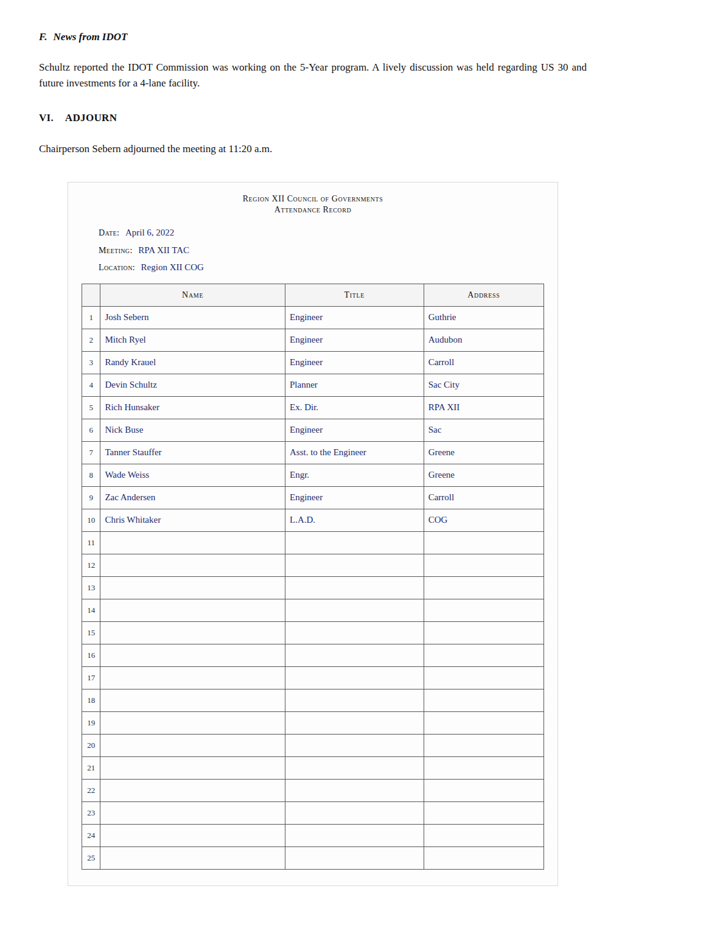F. News from IDOT
Schultz reported the IDOT Commission was working on the 5-Year program. A lively discussion was held regarding US 30 and future investments for a 4-lane facility.
VI. ADJOURN
Chairperson Sebern adjourned the meeting at 11:20 a.m.
Region XII Council of Governments
Attendance Record
Date: April 6, 2022
Meeting: RPA XII TAC
Location: Region XII COG
| | Name | Title | Address |
| --- | --- | --- | --- |
| 1 | Josh Sebern | Engineer | Guthrie |
| 2 | Mitch Ryel | Engineer | Audubon |
| 3 | Randy Krauel | Engineer | Carroll |
| 4 | Devin Schultz | Planner | Sac City |
| 5 | Rich Hunsaker | Ex. Dir. | RPA XII |
| 6 | Nick Buse | Engineer | Sac |
| 7 | Tanner Stauffer | Asst. to the Engineer | Greene |
| 8 | Wade Weiss | Engr. | Greene |
| 9 | Zac Andersen | Engineer | Carroll |
| 10 | Chris Whitaker | L.A.D. | COG |
| 11 | | | |
| 12 | | | |
| 13 | | | |
| 14 | | | |
| 15 | | | |
| 16 | | | |
| 17 | | | |
| 18 | | | |
| 19 | | | |
| 20 | | | |
| 21 | | | |
| 22 | | | |
| 23 | | | |
| 24 | | | |
| 25 | | | |